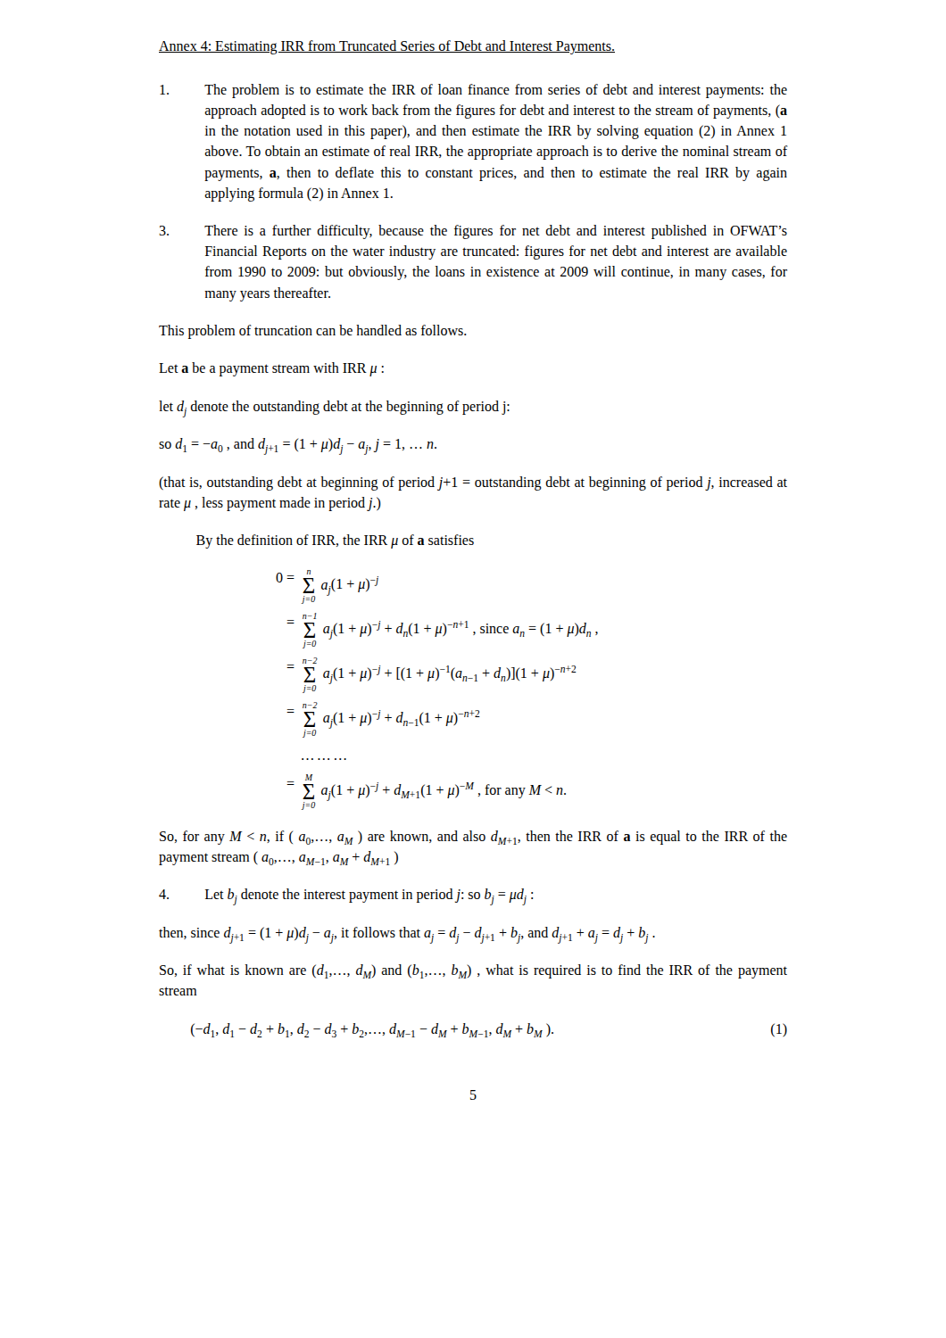Annex 4: Estimating IRR from Truncated Series of Debt and Interest Payments.
1.
The problem is to estimate the IRR of loan finance from series of debt and interest payments: the approach adopted is to work back from the figures for debt and interest to the stream of payments, (a in the notation used in this paper), and then estimate the IRR by solving equation (2) in Annex 1 above. To obtain an estimate of real IRR, the appropriate approach is to derive the nominal stream of payments, a, then to deflate this to constant prices, and then to estimate the real IRR by again applying formula (2) in Annex 1.
3.
There is a further difficulty, because the figures for net debt and interest published in OFWAT’s Financial Reports on the water industry are truncated: figures for net debt and interest are available from 1990 to 2009: but obviously, the loans in existence at 2009 will continue, in many cases, for many years thereafter.
This problem of truncation can be handled as follows.
Let a be a payment stream with IRR μ :
let dj denote the outstanding debt at the beginning of period j:
so d1 = −a0 , and dj+1 = (1 + μ)dj − aj, j = 1, … n.
(that is, outstanding debt at beginning of period j+1 = outstanding debt at beginning of period j, increased at rate μ , less payment made in period j.)
By the definition of IRR, the IRR μ of a satisfies
0 =
nΣj=0 aj(1 + μ)−j
=
n−1 Σj=0 aj(1 + μ)−j + dn(1 + μ)−n+1 , since an = (1 + μ)dn ,
=
n−2 Σj=0 aj(1 + μ)−j + [(1 + μ)−1(an−1 + dn)](1 + μ)−n+2
=
n−2 Σj=0 aj(1 + μ)−j + dn−1(1 + μ)−n+2
………
=
MΣj=0 aj(1 + μ)−j + dM+1(1 + μ)−M , for any M < n.
So, for any M < n, if ( a0,…, aM ) are known, and also dM+1, then the IRR of a is equal to the IRR of the payment stream ( a0,…, aM−1, aM + dM+1 )
4.
Let bj denote the interest payment in period j: so bj = μdj :
then, since dj+1 = (1 + μ)dj − aj, it follows that aj = dj − dj+1 + bj, and dj+1 + aj = dj + bj .
So, if what is known are (d1,…, dM) and (b1,…, bM) , what is required is to find the IRR of the payment stream
(−d1, d1 − d2 + b1, d2 − d3 + b2,…, dM−1 − dM + bM−1, dM + bM ). (1)
5